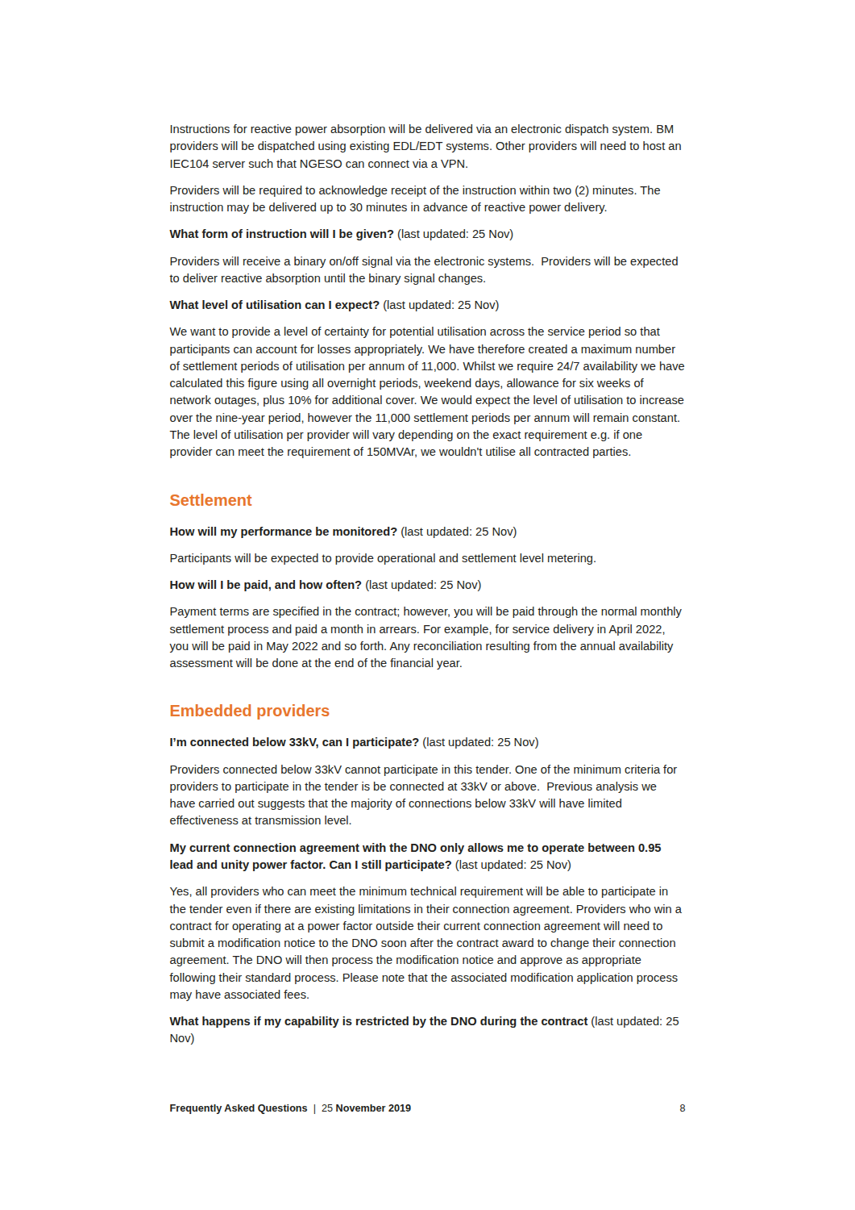Instructions for reactive power absorption will be delivered via an electronic dispatch system. BM providers will be dispatched using existing EDL/EDT systems. Other providers will need to host an IEC104 server such that NGESO can connect via a VPN.
Providers will be required to acknowledge receipt of the instruction within two (2) minutes. The instruction may be delivered up to 30 minutes in advance of reactive power delivery.
What form of instruction will I be given? (last updated: 25 Nov)
Providers will receive a binary on/off signal via the electronic systems. Providers will be expected to deliver reactive absorption until the binary signal changes.
What level of utilisation can I expect? (last updated: 25 Nov)
We want to provide a level of certainty for potential utilisation across the service period so that participants can account for losses appropriately. We have therefore created a maximum number of settlement periods of utilisation per annum of 11,000. Whilst we require 24/7 availability we have calculated this figure using all overnight periods, weekend days, allowance for six weeks of network outages, plus 10% for additional cover. We would expect the level of utilisation to increase over the nine-year period, however the 11,000 settlement periods per annum will remain constant. The level of utilisation per provider will vary depending on the exact requirement e.g. if one provider can meet the requirement of 150MVAr, we wouldn't utilise all contracted parties.
Settlement
How will my performance be monitored? (last updated: 25 Nov)
Participants will be expected to provide operational and settlement level metering.
How will I be paid, and how often? (last updated: 25 Nov)
Payment terms are specified in the contract; however, you will be paid through the normal monthly settlement process and paid a month in arrears. For example, for service delivery in April 2022, you will be paid in May 2022 and so forth. Any reconciliation resulting from the annual availability assessment will be done at the end of the financial year.
Embedded providers
I’m connected below 33kV, can I participate? (last updated: 25 Nov)
Providers connected below 33kV cannot participate in this tender. One of the minimum criteria for providers to participate in the tender is be connected at 33kV or above. Previous analysis we have carried out suggests that the majority of connections below 33kV will have limited effectiveness at transmission level.
My current connection agreement with the DNO only allows me to operate between 0.95 lead and unity power factor. Can I still participate? (last updated: 25 Nov)
Yes, all providers who can meet the minimum technical requirement will be able to participate in the tender even if there are existing limitations in their connection agreement. Providers who win a contract for operating at a power factor outside their current connection agreement will need to submit a modification notice to the DNO soon after the contract award to change their connection agreement. The DNO will then process the modification notice and approve as appropriate following their standard process. Please note that the associated modification application process may have associated fees.
What happens if my capability is restricted by the DNO during the contract (last updated: 25 Nov)
Frequently Asked Questions | 25 November 2019
8